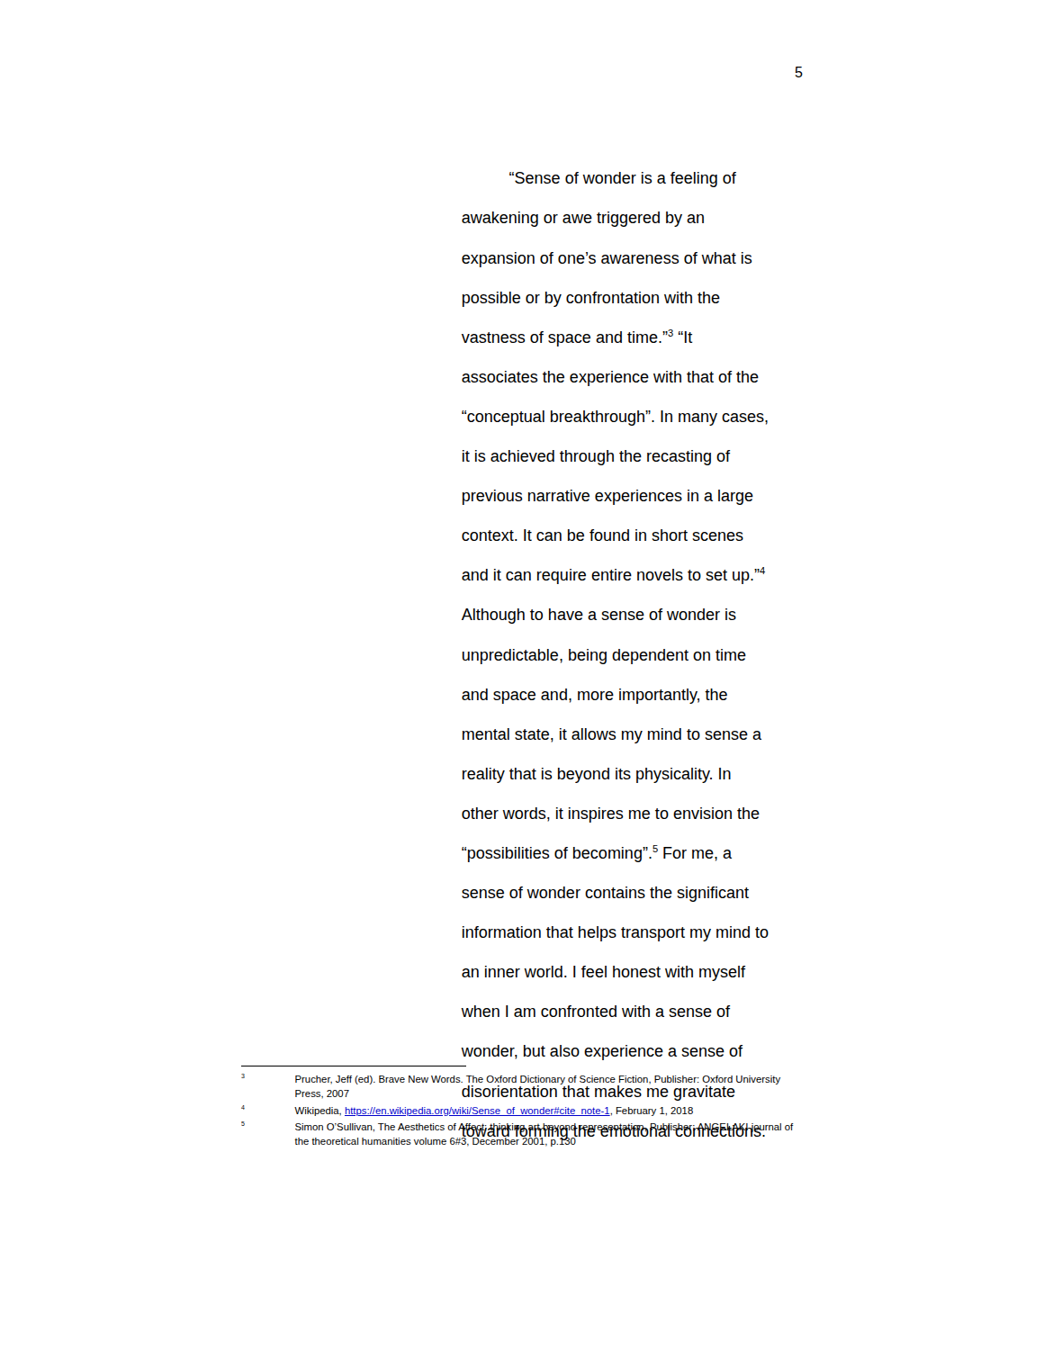5
“Sense of wonder is a feeling of awakening or awe triggered by an expansion of one’s awareness of what is possible or by confrontation with the vastness of space and time.”3 “It associates the experience with that of the “conceptual breakthrough”. In many cases, it is achieved through the recasting of previous narrative experiences in a large context. It can be found in short scenes and it can require entire novels to set up.”4 Although to have a sense of wonder is unpredictable, being dependent on time and space and, more importantly, the mental state, it allows my mind to sense a reality that is beyond its physicality. In other words, it inspires me to envision the “possibilities of becoming”.5 For me, a sense of wonder contains the significant information that helps transport my mind to an inner world. I feel honest with myself when I am confronted with a sense of wonder, but also experience a sense of disorientation that makes me gravitate toward forming the emotional connections.
3
Prucher, Jeff (ed). Brave New Words. The Oxford Dictionary of Science Fiction, Publisher: Oxford University Press, 2007
4
Wikipedia, https://en.wikipedia.org/wiki/Sense_of_wonder#cite_note-1, February 1, 2018
5
Simon O’Sullivan, The Aesthetics of Affect: thinking art beyond representation, Publisher: ANGELAKI journal of the theoretical humanities volume 6#3, December 2001, p.130